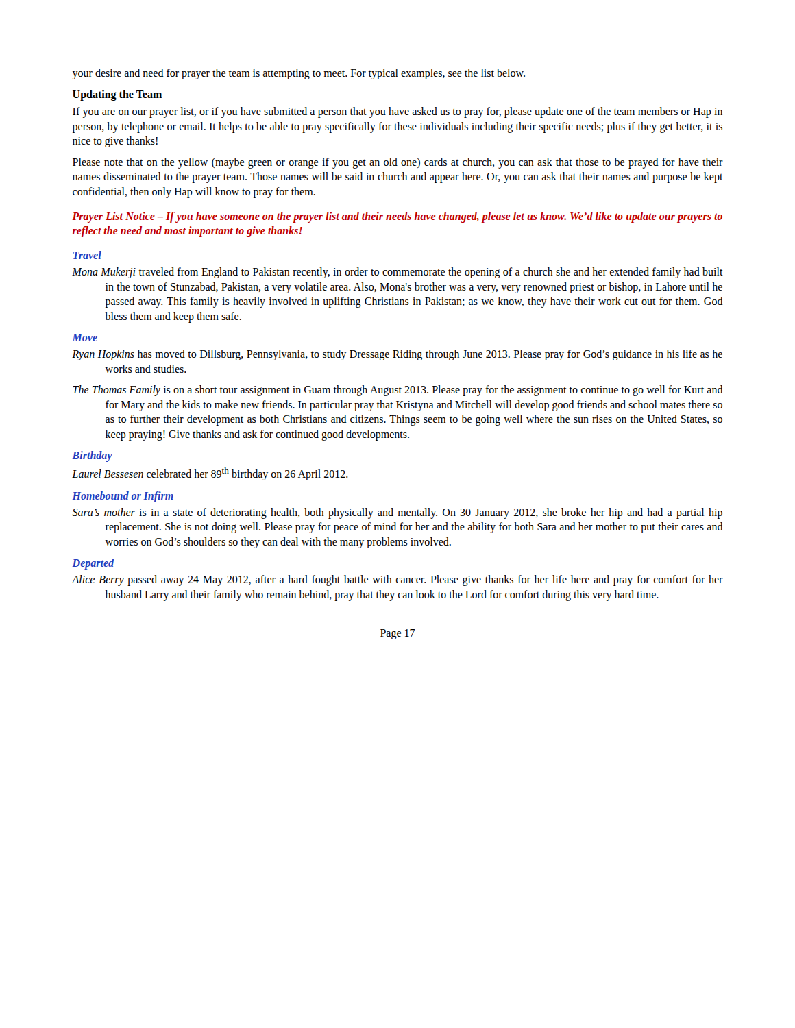your desire and need for prayer the team is attempting to meet. For typical examples, see the list below.
Updating the Team
If you are on our prayer list, or if you have submitted a person that you have asked us to pray for, please update one of the team members or Hap in person, by telephone or email. It helps to be able to pray specifically for these individuals including their specific needs; plus if they get better, it is nice to give thanks!
Please note that on the yellow (maybe green or orange if you get an old one) cards at church, you can ask that those to be prayed for have their names disseminated to the prayer team. Those names will be said in church and appear here. Or, you can ask that their names and purpose be kept confidential, then only Hap will know to pray for them.
Prayer List Notice – If you have someone on the prayer list and their needs have changed, please let us know. We’d like to update our prayers to reflect the need and most important to give thanks!
Travel
Mona Mukerji traveled from England to Pakistan recently, in order to commemorate the opening of a church she and her extended family had built in the town of Stunzabad, Pakistan, a very volatile area. Also, Mona's brother was a very, very renowned priest or bishop, in Lahore until he passed away. This family is heavily involved in uplifting Christians in Pakistan; as we know, they have their work cut out for them. God bless them and keep them safe.
Move
Ryan Hopkins has moved to Dillsburg, Pennsylvania, to study Dressage Riding through June 2013. Please pray for God’s guidance in his life as he works and studies.
The Thomas Family is on a short tour assignment in Guam through August 2013. Please pray for the assignment to continue to go well for Kurt and for Mary and the kids to make new friends. In particular pray that Kristyna and Mitchell will develop good friends and school mates there so as to further their development as both Christians and citizens. Things seem to be going well where the sun rises on the United States, so keep praying! Give thanks and ask for continued good developments.
Birthday
Laurel Bessesen celebrated her 89th birthday on 26 April 2012.
Homebound or Infirm
Sara’s mother is in a state of deteriorating health, both physically and mentally. On 30 January 2012, she broke her hip and had a partial hip replacement. She is not doing well. Please pray for peace of mind for her and the ability for both Sara and her mother to put their cares and worries on God’s shoulders so they can deal with the many problems involved.
Departed
Alice Berry passed away 24 May 2012, after a hard fought battle with cancer. Please give thanks for her life here and pray for comfort for her husband Larry and their family who remain behind, pray that they can look to the Lord for comfort during this very hard time.
Page 17